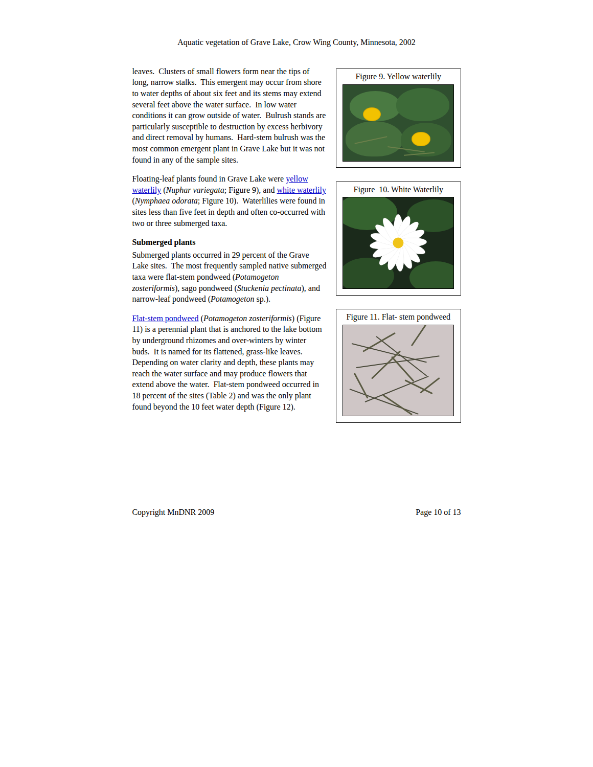Aquatic vegetation of Grave Lake, Crow Wing County, Minnesota, 2002
Figure 9. Yellow waterlily
Figure 10. White Waterlily
Figure 11. Flat- stem pondweed
leaves. Clusters of small flowers form near the tips of long, narrow stalks. This emergent may occur from shore to water depths of about six feet and its stems may extend several feet above the water surface. In low water conditions it can grow outside of water. Bulrush stands are particularly susceptible to destruction by excess herbivory and direct removal by humans. Hard-stem bulrush was the most common emergent plant in Grave Lake but it was not found in any of the sample sites.
Floating-leaf plants found in Grave Lake were yellow waterlily (Nuphar variegata; Figure 9), and white waterlily (Nymphaea odorata; Figure 10). Waterlilies were found in sites less than five feet in depth and often co-occurred with two or three submerged taxa.
Submerged plants
Submerged plants occurred in 29 percent of the Grave Lake sites. The most frequently sampled native submerged taxa were flat-stem pondweed (Potamogeton zosteriformis), sago pondweed (Stuckenia pectinata), and narrow-leaf pondweed (Potamogeton sp.).
Flat-stem pondweed (Potamogeton zosteriformis) (Figure 11) is a perennial plant that is anchored to the lake bottom by underground rhizomes and over-winters by winter buds. It is named for its flattened, grass-like leaves. Depending on water clarity and depth, these plants may reach the water surface and may produce flowers that extend above the water. Flat-stem pondweed occurred in 18 percent of the sites (Table 2) and was the only plant found beyond the 10 feet water depth (Figure 12).
Copyright MnDNR 2009 Page 10 of 13